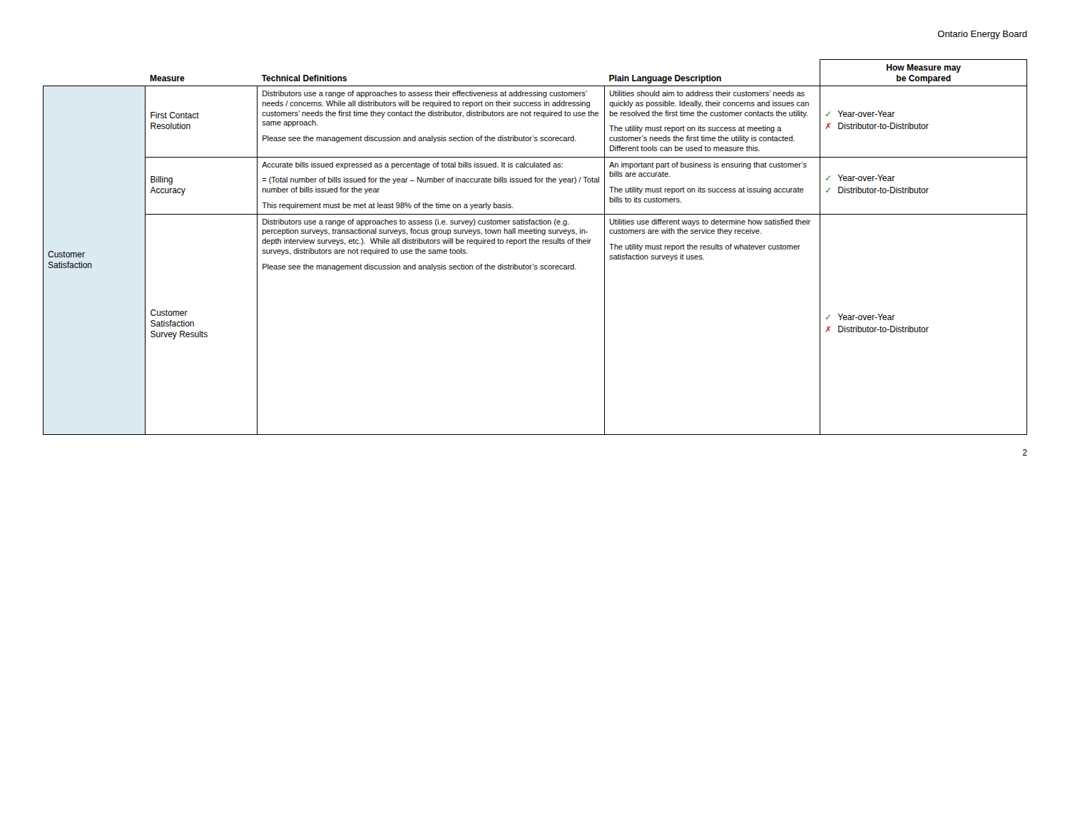Ontario Energy Board
| | Measure | Technical Definitions | Plain Language Description | How Measure may be Compared |
| --- | --- | --- | --- | --- |
| Customer Satisfaction | First Contact Resolution | Distributors use a range of approaches to assess their effectiveness at addressing customers’ needs / concerns. While all distributors will be required to report on their success in addressing customers’ needs the first time they contact the distributor, distributors are not required to use the same approach. Please see the management discussion and analysis section of the distributor’s scorecard. | Utilities should aim to address their customers’ needs as quickly as possible. Ideally, their concerns and issues can be resolved the first time the customer contacts the utility. The utility must report on its success at meeting a customer’s needs the first time the utility is contacted. Different tools can be used to measure this. | ✓ Year-over-Year ✗ Distributor-to-Distributor |
| Billing Accuracy | Accurate bills issued expressed as a percentage of total bills issued. It is calculated as: = (Total number of bills issued for the year – Number of inaccurate bills issued for the year) / Total number of bills issued for the year This requirement must be met at least 98% of the time on a yearly basis. | An important part of business is ensuring that customer’s bills are accurate. The utility must report on its success at issuing accurate bills to its customers. | ✓ Year-over-Year ✓ Distributor-to-Distributor |
| Customer Satisfaction Survey Results | Distributors use a range of approaches to assess (i.e. survey) customer satisfaction (e.g. perception surveys, transactional surveys, focus group surveys, town hall meeting surveys, in-depth interview surveys, etc.). While all distributors will be required to report the results of their surveys, distributors are not required to use the same tools. Please see the management discussion and analysis section of the distributor’s scorecard. | Utilities use different ways to determine how satisfied their customers are with the service they receive. The utility must report the results of whatever customer satisfaction surveys it uses. | ✓ Year-over-Year ✗ Distributor-to-Distributor |
2